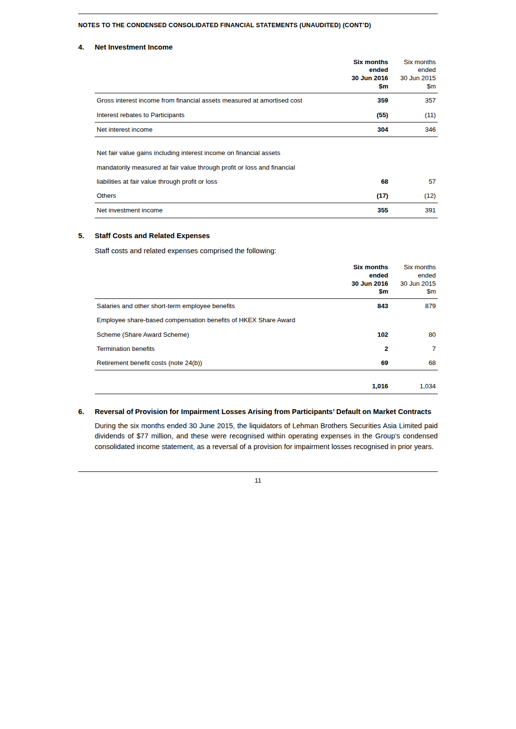NOTES TO THE CONDENSED CONSOLIDATED FINANCIAL STATEMENTS (UNAUDITED) (CONT’D)
4.
Net Investment Income
| | Six months ended 30 Jun 2016 $m | Six months ended 30 Jun 2015 $m |
| --- | --- | --- |
| Gross interest income from financial assets measured at amortised cost | 359 | 357 |
| Interest rebates to Participants | (55) | (11) |
| Net interest income | 304 | 346 |
| Net fair value gains including interest income on financial assets | | |
| mandatorily measured at fair value through profit or loss and financial | | |
| liabilities at fair value through profit or loss | 68 | 57 |
| Others | (17) | (12) |
| Net investment income | 355 | 391 |
5.
Staff Costs and Related Expenses
Staff costs and related expenses comprised the following:
| | Six months ended 30 Jun 2016 $m | Six months ended 30 Jun 2015 $m |
| --- | --- | --- |
| Salaries and other short-term employee benefits | 843 | 879 |
| Employee share-based compensation benefits of HKEX Share Award | | |
| Scheme (Share Award Scheme) | 102 | 80 |
| Termination benefits | 2 | 7 |
| Retirement benefit costs (note 24(b)) | 69 | 68 |
| | 1,016 | 1,034 |
6.
Reversal of Provision for Impairment Losses Arising from Participants’ Default on Market Contracts
During the six months ended 30 June 2015, the liquidators of Lehman Brothers Securities Asia Limited paid dividends of $77 million, and these were recognised within operating expenses in the Group’s condensed consolidated income statement, as a reversal of a provision for impairment losses recognised in prior years.
11